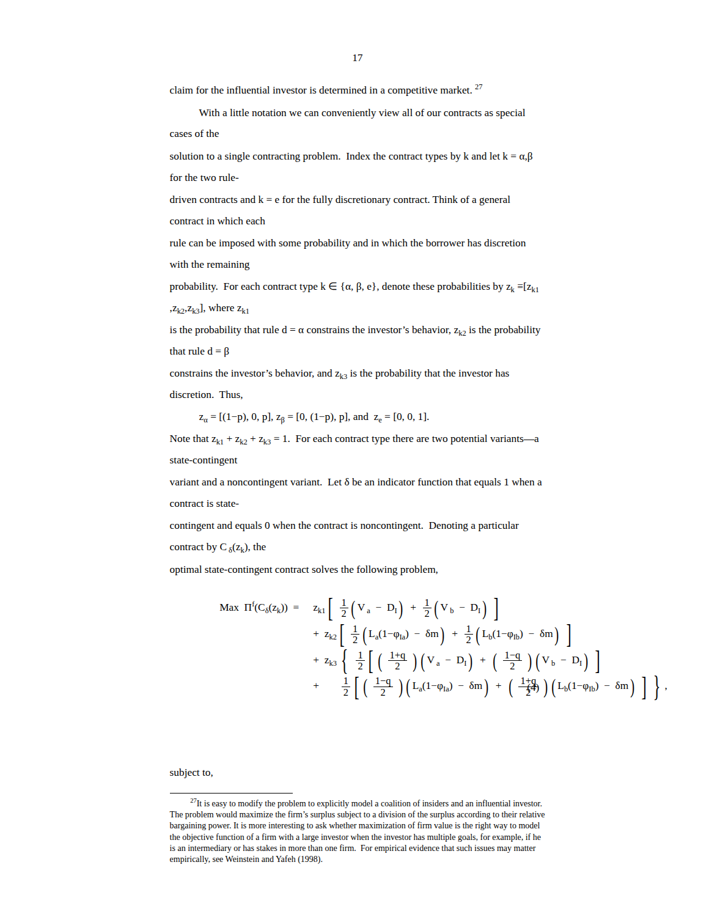17
claim for the influential investor is determined in a competitive market. 27
With a little notation we can conveniently view all of our contracts as special cases of the
solution to a single contracting problem. Index the contract types by k and let k = α,β for the two rule-
driven contracts and k = e for the fully discretionary contract. Think of a general contract in which each
rule can be imposed with some probability and in which the borrower has discretion with the remaining
probability. For each contract type k ∈ {α, β, e}, denote these probabilities by zk ≡[zk1 ,zk2,zk3], where zk1
is the probability that rule d = α constrains the investor’s behavior, zk2 is the probability that rule d = β
constrains the investor’s behavior, and zk3 is the probability that the investor has discretion. Thus,
zα = [(1−p), 0, p], zβ = [0, (1−p), p], and ze = [0, 0, 1].
Note that zk1 + zk2 + zk3 = 1. For each contract type there are two potential variants—a state-contingent
variant and a noncontingent variant. Let δ be an indicator function that equals 1 when a contract is state-
contingent and equals 0 when the contract is noncontingent. Denoting a particular contract by C δ(zk), the
optimal state-contingent contract solves the following problem,
(4)
Max Πf(Cδ(zk)) = zk1[ 12(V a − DI) + 12(V b − DI) ] + zk2[ 12(La(1−φIa) − δm) + 12(Lb(1−φIb) − δm) ] + zk3{ 12[( 1+q 2 )(V a − DI) + ( 1−q 2 )(V b − DI) ] + 12[( 1−q 2 )(La(1−φIa) − δm) + ( 1+q 2 )(Lb(1−φIb) − δm) ]},
subject to,
27 It is easy to modify the problem to explicitly model a coalition of insiders and an influential investor. The problem would maximize the firm’s surplus subject to a division of the surplus according to their relative bargaining power. It is more interesting to ask whether maximization of firm value is the right way to model the objective function of a firm with a large investor when the investor has multiple goals, for example, if he is an intermediary or has stakes in more than one firm. For empirical evidence that such issues may matter empirically, see Weinstein and Yafeh (1998).